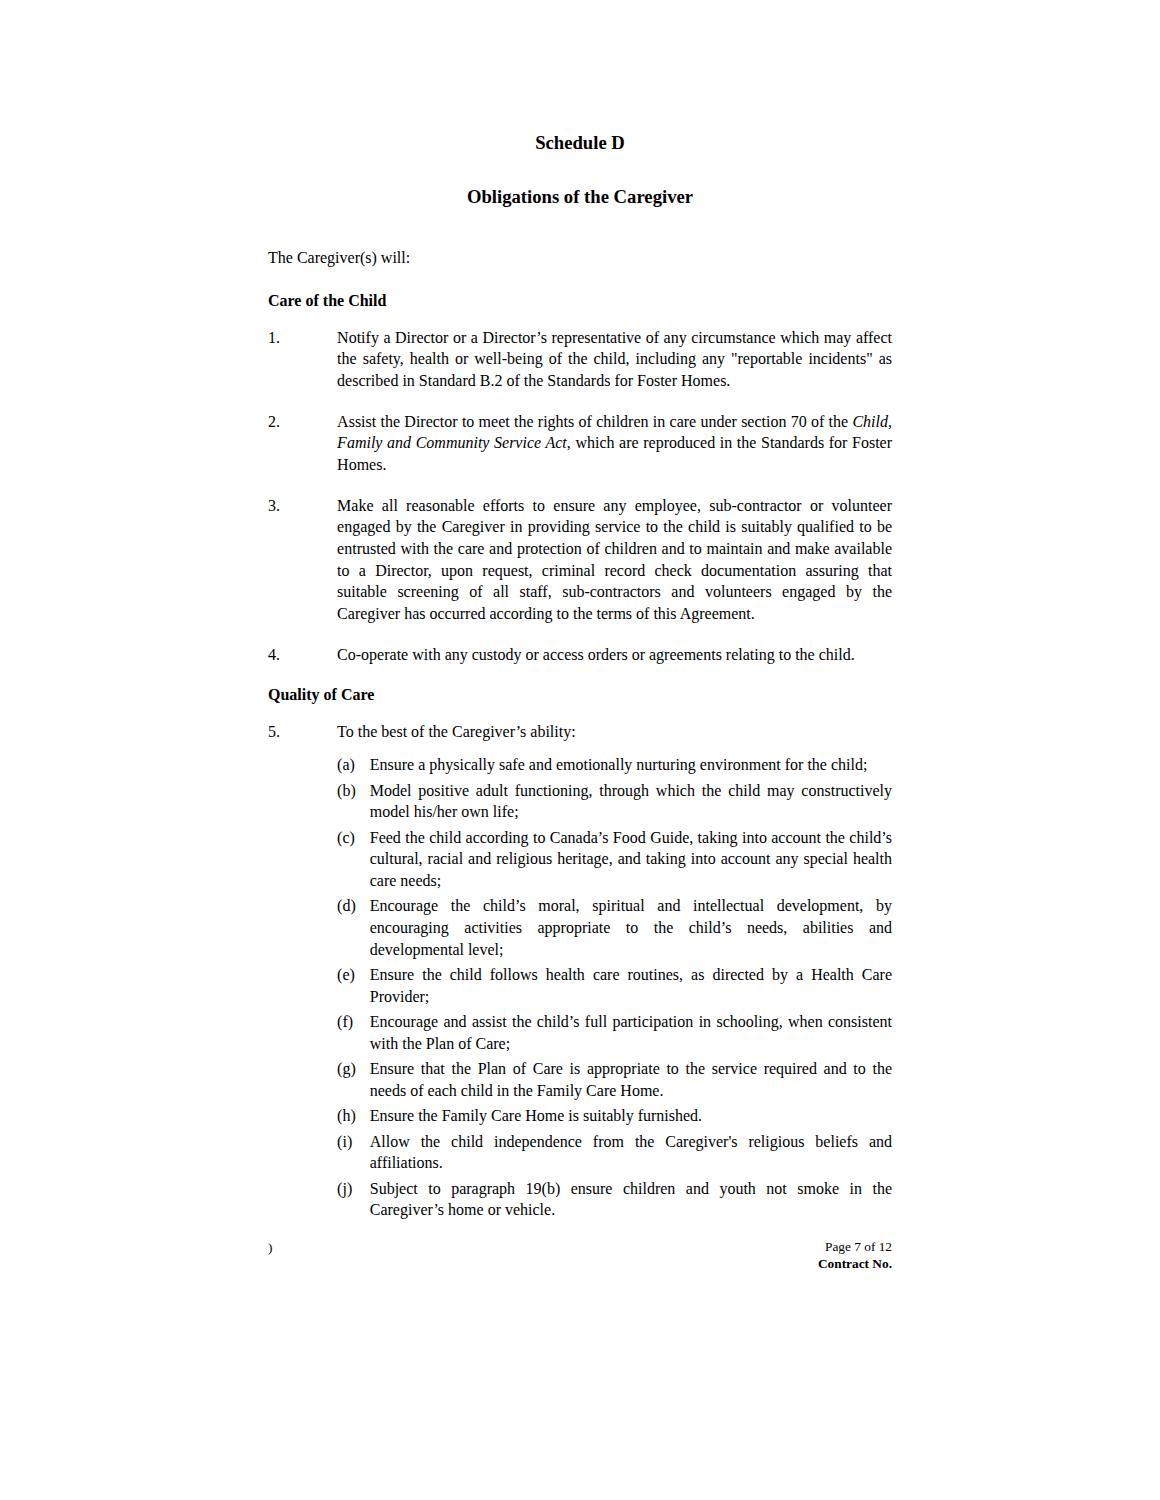Schedule D
Obligations of the Caregiver
The Caregiver(s) will:
Care of the Child
1.
Notify a Director or a Director’s representative of any circumstance which may affect the safety, health or well-being of the child, including any "reportable incidents" as described in Standard B.2 of the Standards for Foster Homes.
2.
Assist the Director to meet the rights of children in care under section 70 of the Child, Family and Community Service Act, which are reproduced in the Standards for Foster Homes.
3.
Make all reasonable efforts to ensure any employee, sub-contractor or volunteer engaged by the Caregiver in providing service to the child is suitably qualified to be entrusted with the care and protection of children and to maintain and make available to a Director, upon request, criminal record check documentation assuring that suitable screening of all staff, sub-contractors and volunteers engaged by the Caregiver has occurred according to the terms of this Agreement.
4.
Co-operate with any custody or access orders or agreements relating to the child.
Quality of Care
5.
To the best of the Caregiver’s ability:
(a) Ensure a physically safe and emotionally nurturing environment for the child;
(b) Model positive adult functioning, through which the child may constructively model his/her own life;
(c) Feed the child according to Canada’s Food Guide, taking into account the child’s cultural, racial and religious heritage, and taking into account any special health care needs;
(d) Encourage the child’s moral, spiritual and intellectual development, by encouraging activities appropriate to the child’s needs, abilities and developmental level;
(e) Ensure the child follows health care routines, as directed by a Health Care Provider;
(f) Encourage and assist the child’s full participation in schooling, when consistent with the Plan of Care;
(g) Ensure that the Plan of Care is appropriate to the service required and to the needs of each child in the Family Care Home.
(h) Ensure the Family Care Home is suitably furnished.
(i) Allow the child independence from the Caregiver's religious beliefs and affiliations.
(j) Subject to paragraph 19(b) ensure children and youth not smoke in the Caregiver’s home or vehicle.
)
Page 7 of 12
Contract No.